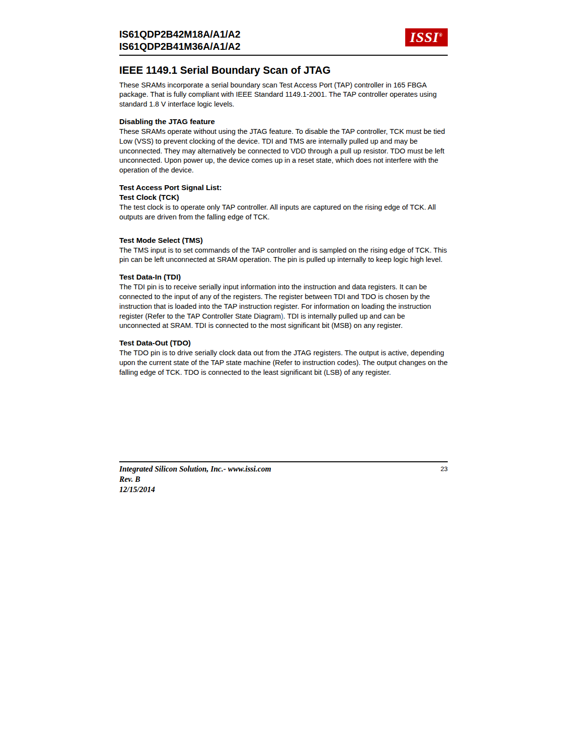IS61QDP2B42M18A/A1/A2
IS61QDP2B41M36A/A1/A2
ISSI®
IEEE 1149.1 Serial Boundary Scan of JTAG
These SRAMs incorporate a serial boundary scan Test Access Port (TAP) controller in 165 FBGA package. That is fully compliant with IEEE Standard 1149.1-2001. The TAP controller operates using standard 1.8 V interface logic levels.
Disabling the JTAG feature
These SRAMs operate without using the JTAG feature. To disable the TAP controller, TCK must be tied Low (VSS) to prevent clocking of the device. TDI and TMS are internally pulled up and may be unconnected. They may alternatively be connected to VDD through a pull up resistor. TDO must be left unconnected. Upon power up, the device comes up in a reset state, which does not interfere with the operation of the device.
Test Access Port Signal List:
Test Clock (TCK)
The test clock is to operate only TAP controller. All inputs are captured on the rising edge of TCK. All outputs are driven from the falling edge of TCK.
Test Mode Select (TMS)
The TMS input is to set commands of the TAP controller and is sampled on the rising edge of TCK. This pin can be left unconnected at SRAM operation. The pin is pulled up internally to keep logic high level.
Test Data-In (TDI)
The TDI pin is to receive serially input information into the instruction and data registers. It can be connected to the input of any of the registers. The register between TDI and TDO is chosen by the instruction that is loaded into the TAP instruction register. For information on loading the instruction register (Refer to the TAP Controller State Diagram). TDI is internally pulled up and can be unconnected at SRAM. TDI is connected to the most significant bit (MSB) on any register.
Test Data-Out (TDO)
The TDO pin is to drive serially clock data out from the JTAG registers. The output is active, depending upon the current state of the TAP state machine (Refer to instruction codes). The output changes on the falling edge of TCK. TDO is connected to the least significant bit (LSB) of any register.
Integrated Silicon Solution, Inc.- www.issi.com
Rev. B
12/15/2014
23